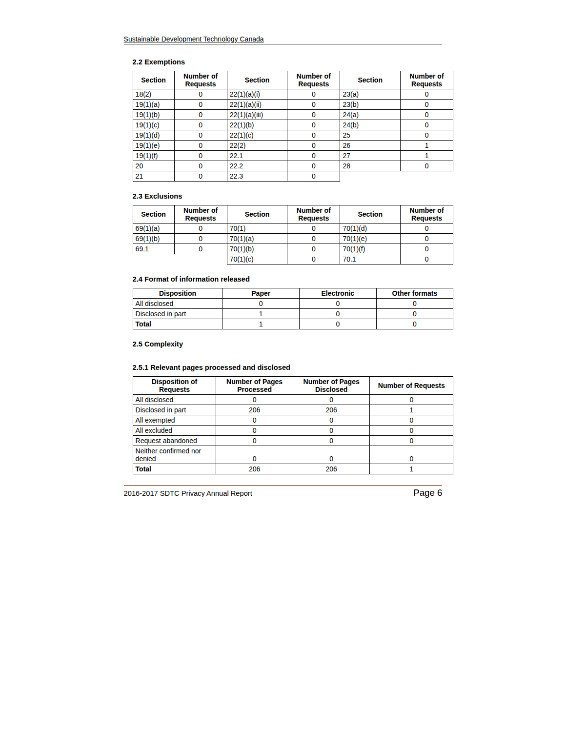Sustainable Development Technology Canada
2.2 Exemptions
| Section | Number of Requests | Section | Number of Requests | Section | Number of Requests |
| --- | --- | --- | --- | --- | --- |
| 18(2) | 0 | 22(1)(a)(i) | 0 | 23(a) | 0 |
| 19(1)(a) | 0 | 22(1)(a)(ii) | 0 | 23(b) | 0 |
| 19(1)(b) | 0 | 22(1)(a)(iii) | 0 | 24(a) | 0 |
| 19(1)(c) | 0 | 22(1)(b) | 0 | 24(b) | 0 |
| 19(1)(d) | 0 | 22(1)(c) | 0 | 25 | 0 |
| 19(1)(e) | 0 | 22(2) | 0 | 26 | 1 |
| 19(1)(f) | 0 | 22.1 | 0 | 27 | 1 |
| 20 | 0 | 22.2 | 0 | 28 | 0 |
| 21 | 0 | 22.3 | 0 | | |
2.3 Exclusions
| Section | Number of Requests | Section | Number of Requests | Section | Number of Requests |
| --- | --- | --- | --- | --- | --- |
| 69(1)(a) | 0 | 70(1) | 0 | 70(1)(d) | 0 |
| 69(1)(b) | 0 | 70(1)(a) | 0 | 70(1)(e) | 0 |
| 69.1 | 0 | 70(1)(b) | 0 | 70(1)(f) | 0 |
| | | 70(1)(c) | 0 | 70.1 | 0 |
2.4 Format of information released
| Disposition | Paper | Electronic | Other formats |
| --- | --- | --- | --- |
| All disclosed | 0 | 0 | 0 |
| Disclosed in part | 1 | 0 | 0 |
| Total | 1 | 0 | 0 |
2.5 Complexity
2.5.1 Relevant pages processed and disclosed
| Disposition of Requests | Number of Pages Processed | Number of Pages Disclosed | Number of Requests |
| --- | --- | --- | --- |
| All disclosed | 0 | 0 | 0 |
| Disclosed in part | 206 | 206 | 1 |
| All exempted | 0 | 0 | 0 |
| All excluded | 0 | 0 | 0 |
| Request abandoned | 0 | 0 | 0 |
| Neither confirmed nor denied | 0 | 0 | 0 |
| Total | 206 | 206 | 1 |
2016-2017 SDTC Privacy Annual Report
Page 6